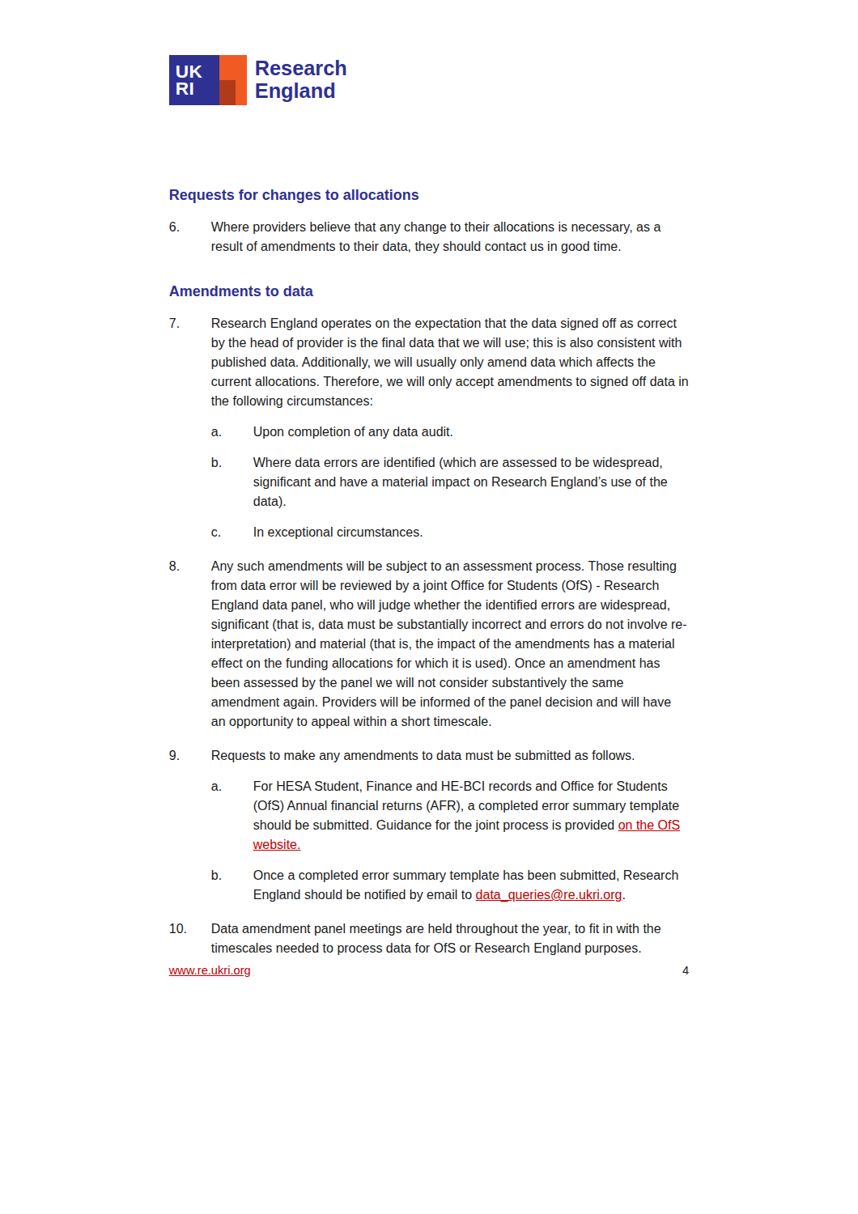UK RI
Research
England
Requests for changes to allocations
Where providers believe that any change to their allocations is necessary, as a result of amendments to their data, they should contact us in good time.
Amendments to data
Research England operates on the expectation that the data signed off as correct by the head of provider is the final data that we will use; this is also consistent with published data. Additionally, we will usually only amend data which affects the current allocations. Therefore, we will only accept amendments to signed off data in the following circumstances:
Upon completion of any data audit.
Where data errors are identified (which are assessed to be widespread, significant and have a material impact on Research England’s use of the data).
In exceptional circumstances.
Any such amendments will be subject to an assessment process. Those resulting from data error will be reviewed by a joint Office for Students (OfS) - Research England data panel, who will judge whether the identified errors are widespread, significant (that is, data must be substantially incorrect and errors do not involve re-interpretation) and material (that is, the impact of the amendments has a material effect on the funding allocations for which it is used). Once an amendment has been assessed by the panel we will not consider substantively the same amendment again. Providers will be informed of the panel decision and will have an opportunity to appeal within a short timescale.
Requests to make any amendments to data must be submitted as follows.
For HESA Student, Finance and HE-BCI records and Office for Students (OfS) Annual financial returns (AFR), a completed error summary template should be submitted. Guidance for the joint process is provided on the OfS website.
Once a completed error summary template has been submitted, Research England should be notified by email to data_queries@re.ukri.org.
Data amendment panel meetings are held throughout the year, to fit in with the timescales needed to process data for OfS or Research England purposes.
www.re.ukri.org 4